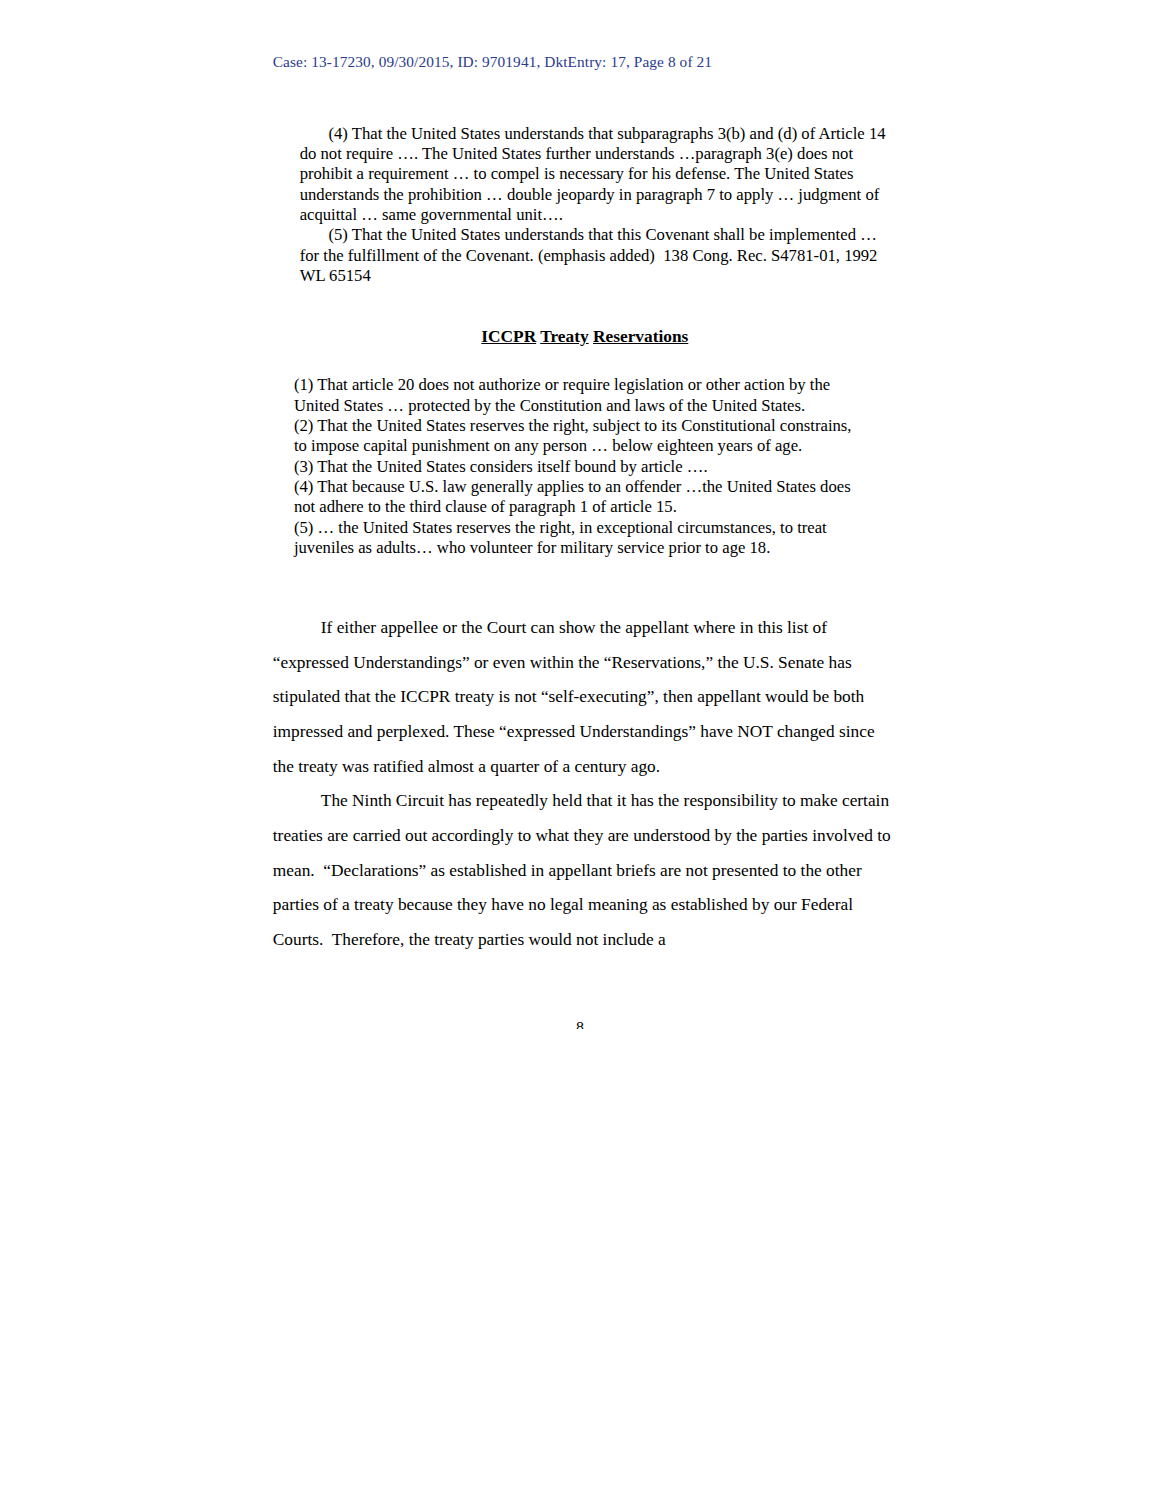Case: 13-17230, 09/30/2015, ID: 9701941, DktEntry: 17, Page 8 of 21
(4) That the United States understands that subparagraphs 3(b) and (d) of Article 14 do not require …. The United States further understands …paragraph 3(e) does not prohibit a requirement … to compel is necessary for his defense. The United States understands the prohibition … double jeopardy in paragraph 7 to apply … judgment of acquittal … same governmental unit….
(5) That the United States understands that this Covenant shall be implemented … for the fulfillment of the Covenant. (emphasis added) 138 Cong. Rec. S4781-01, 1992 WL 65154
ICCPR Treaty Reservations
(1) That article 20 does not authorize or require legislation or other action by the United States … protected by the Constitution and laws of the United States.
(2) That the United States reserves the right, subject to its Constitutional constrains, to impose capital punishment on any person … below eighteen years of age.
(3) That the United States considers itself bound by article ….
(4) That because U.S. law generally applies to an offender …the United States does not adhere to the third clause of paragraph 1 of article 15.
(5) … the United States reserves the right, in exceptional circumstances, to treat juveniles as adults… who volunteer for military service prior to age 18.
If either appellee or the Court can show the appellant where in this list of “expressed Understandings” or even within the “Reservations,” the U.S. Senate has stipulated that the ICCPR treaty is not “self-executing”, then appellant would be both impressed and perplexed. These “expressed Understandings” have NOT changed since the treaty was ratified almost a quarter of a century ago.
The Ninth Circuit has repeatedly held that it has the responsibility to make certain treaties are carried out accordingly to what they are understood by the parties involved to mean. “Declarations” as established in appellant briefs are not presented to the other parties of a treaty because they have no legal meaning as established by our Federal Courts. Therefore, the treaty parties would not include a
8